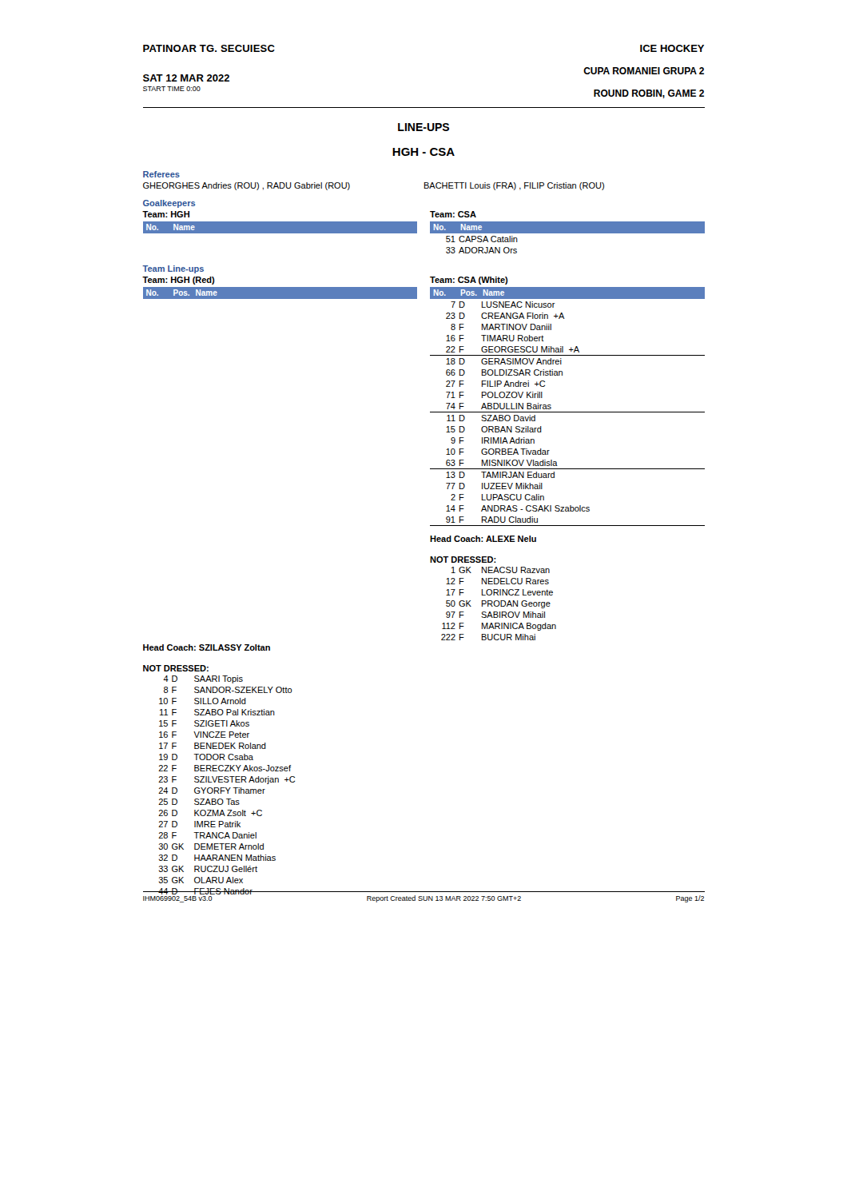PATINOAR TG. SECUIESC
SAT 12 MAR 2022
START TIME 0:00
ICE HOCKEY
CUPA ROMANIEI GRUPA 2
ROUND ROBIN, GAME 2
LINE-UPS
HGH - CSA
Referees
GHEORGHES Andries (ROU) , RADU Gabriel (ROU)
BACHETTI Louis (FRA) , FILIP Cristian (ROU)
Goalkeepers
Team: HGH
No. Name
Team: CSA
No. Name
| 51 | CAPSA Catalin |
| 33 | ADORJAN Ors |
Team Line-ups
Team: HGH (Red)
No. Pos. Name
Head Coach: SZILASSY Zoltan
NOT DRESSED:
| 4 | D | SAARI Topis |
| 8 | F | SANDOR-SZEKELY Otto |
| 10 | F | SILLO Arnold |
| 11 | F | SZABO Pal Krisztian |
| 15 | F | SZIGETI Akos |
| 16 | F | VINCZE Peter |
| 17 | F | BENEDEK Roland |
| 19 | D | TODOR Csaba |
| 22 | F | BERECZKY Akos-Jozsef |
| 23 | F | SZILVESTER Adorjan +C |
| 24 | D | GYORFY Tihamer |
| 25 | D | SZABO Tas |
| 26 | D | KOZMA Zsolt +C |
| 27 | D | IMRE Patrik |
| 28 | F | TRANCA Daniel |
| 30 | GK | DEMETER Arnold |
| 32 | D | HAARANEN Mathias |
| 33 | GK | RUCZUJ Gellért |
| 35 | GK | OLARU Alex |
| 44 | D | FEJES Nandor |
Team: CSA (White)
No. Pos. Name
| 7 | D | LUSNEAC Nicusor |
| 23 | D | CREANGA Florin +A |
| 8 | F | MARTINOV Daniil |
| 16 | F | TIMARU Robert |
| 22 | F | GEORGESCU Mihail +A |
| 18 | D | GERASIMOV Andrei |
| 66 | D | BOLDIZSAR Cristian |
| 27 | F | FILIP Andrei +C |
| 71 | F | POLOZOV Kirill |
| 74 | F | ABDULLIN Bairas |
| 11 | D | SZABO David |
| 15 | D | ORBAN Szilard |
| 9 | F | IRIMIA Adrian |
| 10 | F | GORBEA Tivadar |
| 63 | F | MISNIKOV Vladisla |
| 13 | D | TAMIRJAN Eduard |
| 77 | D | IUZEEV Mikhail |
| 2 | F | LUPASCU Calin |
| 14 | F | ANDRAS - CSAKI Szabolcs |
| 91 | F | RADU Claudiu |
Head Coach: ALEXE Nelu
NOT DRESSED:
| 1 | GK | NEACSU Razvan |
| 12 | F | NEDELCU Rares |
| 17 | F | LORINCZ Levente |
| 50 | GK | PRODAN George |
| 97 | F | SABIROV Mihail |
| 112 | F | MARINICA Bogdan |
| 222 | F | BUCUR Mihai |
IHM069902_54B v3.0
Report Created SUN 13 MAR 2022 7:50 GMT+2
Page 1/2